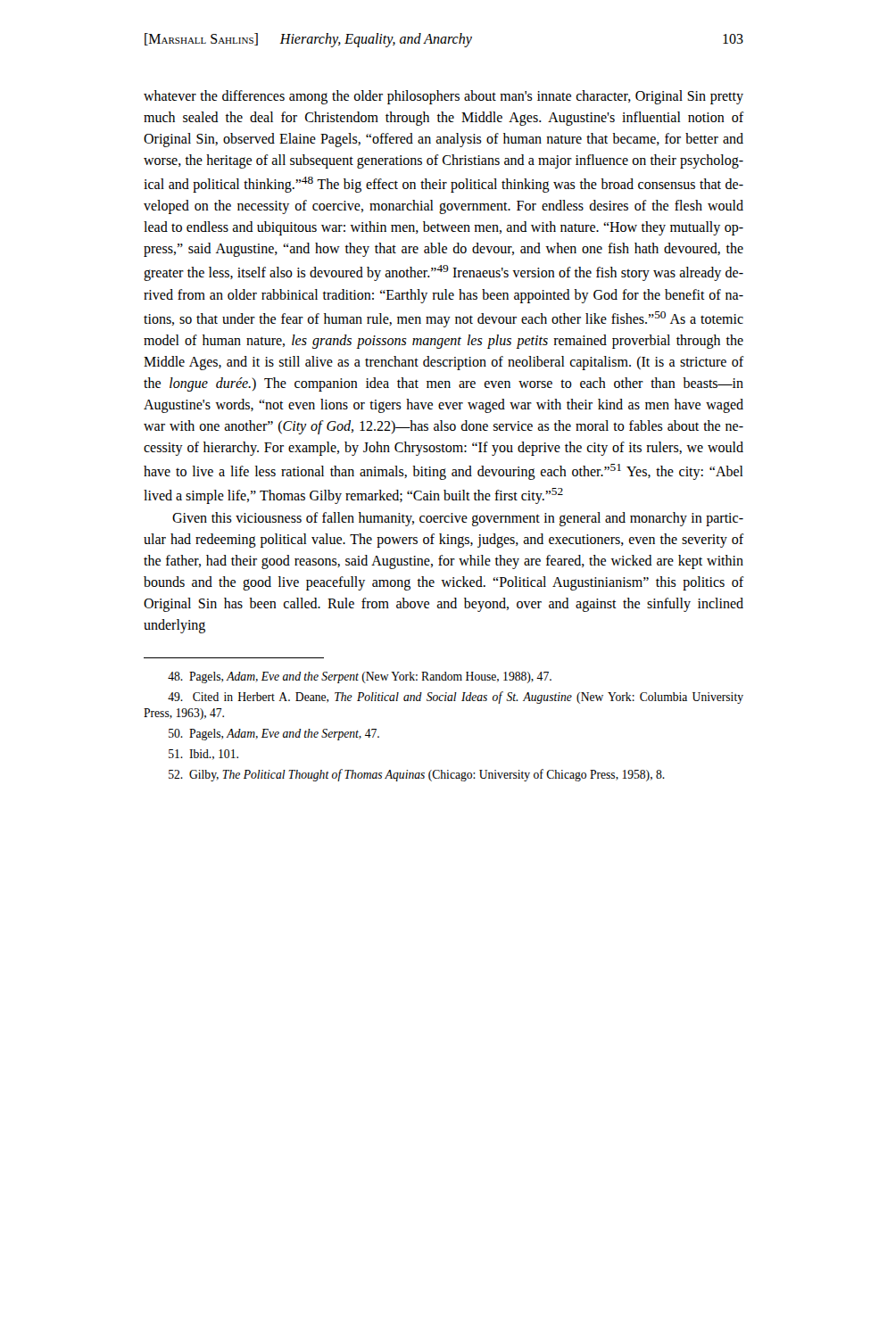[Marshall Sahlins] Hierarchy, Equality, and Anarchy 103
whatever the differences among the older philosophers about man's innate character, Original Sin pretty much sealed the deal for Christendom through the Middle Ages. Augustine's influential notion of Original Sin, observed Elaine Pagels, “offered an analysis of human nature that became, for better and worse, the heritage of all subsequent generations of Christians and a major influence on their psychological and political thinking.”48 The big effect on their political thinking was the broad consensus that developed on the necessity of coercive, monarchial government. For endless desires of the flesh would lead to endless and ubiquitous war: within men, between men, and with nature. “How they mutually oppress,” said Augustine, “and how they that are able do devour, and when one fish hath devoured, the greater the less, itself also is devoured by another.”49 Irenaeus's version of the fish story was already derived from an older rabbinical tradition: “Earthly rule has been appointed by God for the benefit of nations, so that under the fear of human rule, men may not devour each other like fishes.”50 As a totemic model of human nature, les grands poissons mangent les plus petits remained proverbial through the Middle Ages, and it is still alive as a trenchant description of neoliberal capitalism. (It is a stricture of the longue durée.) The companion idea that men are even worse to each other than beasts—in Augustine's words, “not even lions or tigers have ever waged war with their kind as men have waged war with one another” (City of God, 12.22)—has also done service as the moral to fables about the necessity of hierarchy. For example, by John Chrysostom: “If you deprive the city of its rulers, we would have to live a life less rational than animals, biting and devouring each other.”51 Yes, the city: “Abel lived a simple life,” Thomas Gilby remarked; “Cain built the first city.”52
Given this viciousness of fallen humanity, coercive government in general and monarchy in particular had redeeming political value. The powers of kings, judges, and executioners, even the severity of the father, had their good reasons, said Augustine, for while they are feared, the wicked are kept within bounds and the good live peacefully among the wicked. “Political Augustinianism” this politics of Original Sin has been called. Rule from above and beyond, over and against the sinfully inclined underlying
48. Pagels, Adam, Eve and the Serpent (New York: Random House, 1988), 47.
49. Cited in Herbert A. Deane, The Political and Social Ideas of St. Augustine (New York: Columbia University Press, 1963), 47.
50. Pagels, Adam, Eve and the Serpent, 47.
51. Ibid., 101.
52. Gilby, The Political Thought of Thomas Aquinas (Chicago: University of Chicago Press, 1958), 8.